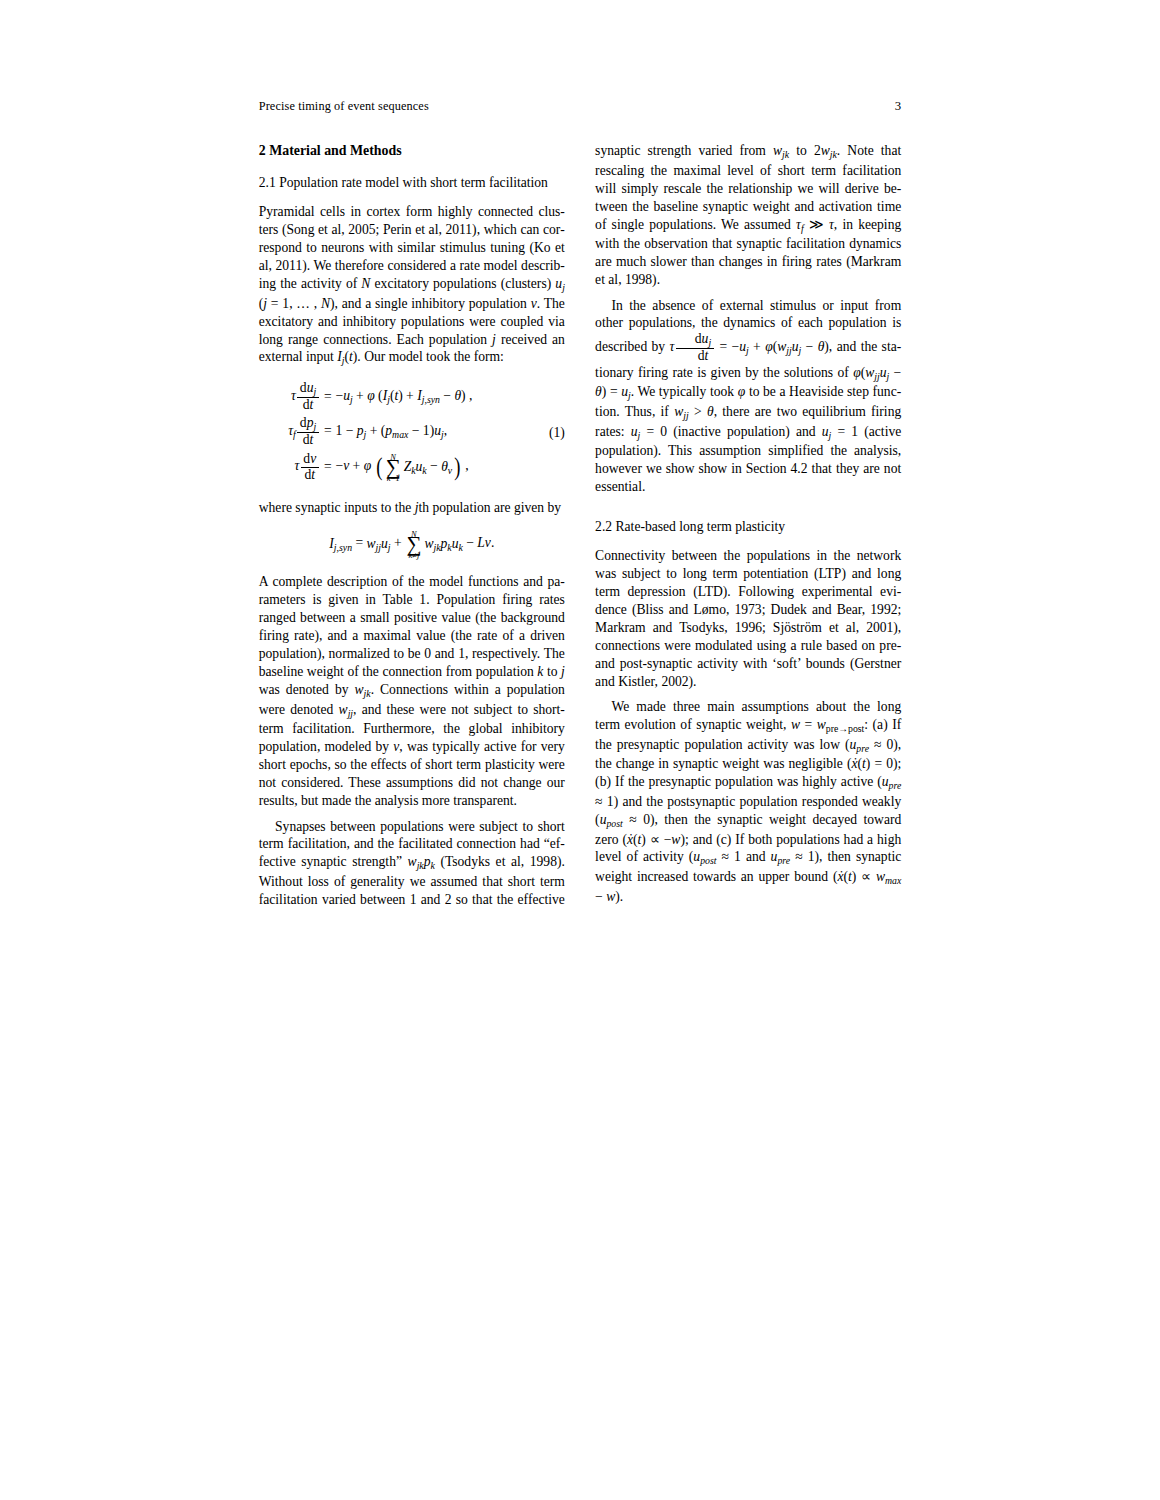Precise timing of event sequences 3
2 Material and Methods
2.1 Population rate model with short term facilitation
Pyramidal cells in cortex form highly connected clusters (Song et al, 2005; Perin et al, 2011), which can correspond to neurons with similar stimulus tuning (Ko et al, 2011). We therefore considered a rate model describing the activity of N excitatory populations (clusters) uj (j = 1, … , N), and a single inhibitory population v. The excitatory and inhibitory populations were coupled via long range connections. Each population j received an external input Ij(t). Our model took the form:
| τ d u j d t | = | − u j + φ ( I j ( t ) + I j,syn − θ ) , |
| τ f d p j d t | = | 1 − p j + ( p max − 1) u j , |
| τ d v d t | = | − v + φ ( N ∑ k =1 Z k u k − θ v ) , |
(1)
where synaptic inputs to the jth population are given by
Ij,syn = wjjuj + N∑k≠j wjkpkuk − Lv.
A complete description of the model functions and parameters is given in Table 1. Population firing rates ranged between a small positive value (the background firing rate), and a maximal value (the rate of a driven population), normalized to be 0 and 1, respectively. The baseline weight of the connection from population k to j was denoted by wjk. Connections within a population were denoted wjj, and these were not subject to short-term facilitation. Furthermore, the global inhibitory population, modeled by v, was typically active for very short epochs, so the effects of short term plasticity were not considered. These assumptions did not change our results, but made the analysis more transparent.
Synapses between populations were subject to short term facilitation, and the facilitated connection had “effective synaptic strength” wjkpk (Tsodyks et al, 1998). Without loss of generality we assumed that short term facilitation varied between 1 and 2 so that the effective synaptic strength varied from wjk to 2wjk. Note that rescaling the maximal level of short term facilitation will simply rescale the relationship we will derive between the baseline synaptic weight and activation time of single populations. We assumed τf ≫ τ, in keeping with the observation that synaptic facilitation dynamics are much slower than changes in firing rates (Markram et al, 1998).
In the absence of external stimulus or input from other populations, the dynamics of each population is described by τduj dt = −uj + φ(wjjuj − θ), and the stationary firing rate is given by the solutions of φ(wjjuj − θ) = uj. We typically took φ to be a Heaviside step function. Thus, if wjj > θ, there are two equilibrium firing rates: uj = 0 (inactive population) and uj = 1 (active population). This assumption simplified the analysis, however we show show in Section 4.2 that they are not essential.
2.2 Rate-based long term plasticity
Connectivity between the populations in the network was subject to long term potentiation (LTP) and long term depression (LTD). Following experimental evidence (Bliss and Lømo, 1973; Dudek and Bear, 1992; Markram and Tsodyks, 1996; Sjöström et al, 2001), connections were modulated using a rule based on pre- and post-synaptic activity with ‘soft’ bounds (Gerstner and Kistler, 2002).
We made three main assumptions about the long term evolution of synaptic weight, w = wpre→post: (a) If the presynaptic population activity was low (upre ≈ 0), the change in synaptic weight was negligible (ẋ(t) = 0); (b) If the presynaptic population was highly active (upre ≈ 1) and the postsynaptic population responded weakly (upost ≈ 0), then the synaptic weight decayed toward zero (ẋ(t) ∝ −w); and (c) If both populations had a high level of activity (upost ≈ 1 and upre ≈ 1), then synaptic weight increased towards an upper bound (ẋ(t) ∝ wmax − w).